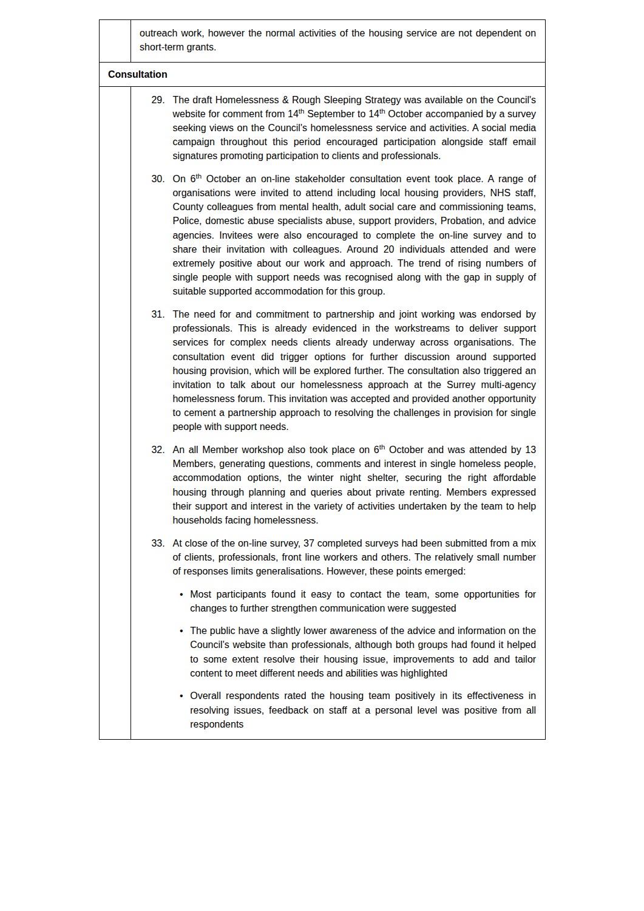outreach work, however the normal activities of the housing service are not dependent on short-term grants.
Consultation
29. The draft Homelessness & Rough Sleeping Strategy was available on the Council's website for comment from 14th September to 14th October accompanied by a survey seeking views on the Council's homelessness service and activities. A social media campaign throughout this period encouraged participation alongside staff email signatures promoting participation to clients and professionals.
30. On 6th October an on-line stakeholder consultation event took place. A range of organisations were invited to attend including local housing providers, NHS staff, County colleagues from mental health, adult social care and commissioning teams, Police, domestic abuse specialists abuse, support providers, Probation, and advice agencies. Invitees were also encouraged to complete the on-line survey and to share their invitation with colleagues. Around 20 individuals attended and were extremely positive about our work and approach. The trend of rising numbers of single people with support needs was recognised along with the gap in supply of suitable supported accommodation for this group.
31. The need for and commitment to partnership and joint working was endorsed by professionals. This is already evidenced in the workstreams to deliver support services for complex needs clients already underway across organisations. The consultation event did trigger options for further discussion around supported housing provision, which will be explored further. The consultation also triggered an invitation to talk about our homelessness approach at the Surrey multi-agency homelessness forum. This invitation was accepted and provided another opportunity to cement a partnership approach to resolving the challenges in provision for single people with support needs.
32. An all Member workshop also took place on 6th October and was attended by 13 Members, generating questions, comments and interest in single homeless people, accommodation options, the winter night shelter, securing the right affordable housing through planning and queries about private renting. Members expressed their support and interest in the variety of activities undertaken by the team to help households facing homelessness.
33. At close of the on-line survey, 37 completed surveys had been submitted from a mix of clients, professionals, front line workers and others. The relatively small number of responses limits generalisations. However, these points emerged:
• Most participants found it easy to contact the team, some opportunities for changes to further strengthen communication were suggested
• The public have a slightly lower awareness of the advice and information on the Council's website than professionals, although both groups had found it helped to some extent resolve their housing issue, improvements to add and tailor content to meet different needs and abilities was highlighted
• Overall respondents rated the housing team positively in its effectiveness in resolving issues, feedback on staff at a personal level was positive from all respondents